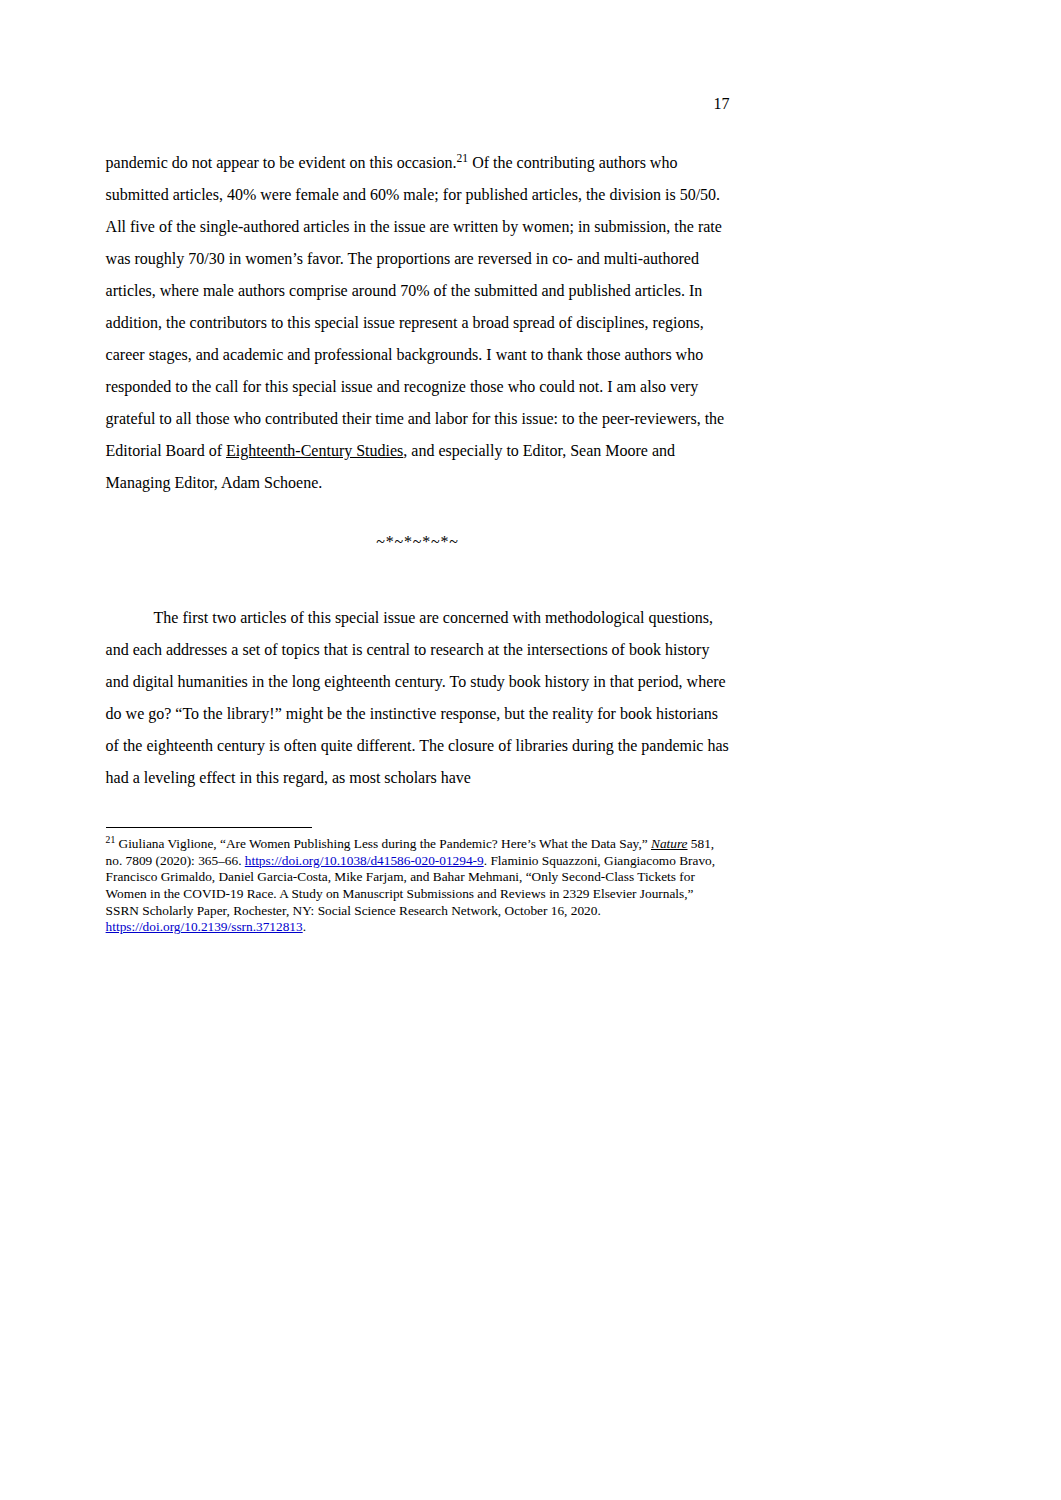17
pandemic do not appear to be evident on this occasion.21 Of the contributing authors who submitted articles, 40% were female and 60% male; for published articles, the division is 50/50. All five of the single-authored articles in the issue are written by women; in submission, the rate was roughly 70/30 in women’s favor. The proportions are reversed in co- and multi-authored articles, where male authors comprise around 70% of the submitted and published articles. In addition, the contributors to this special issue represent a broad spread of disciplines, regions, career stages, and academic and professional backgrounds. I want to thank those authors who responded to the call for this special issue and recognize those who could not. I am also very grateful to all those who contributed their time and labor for this issue: to the peer-reviewers, the Editorial Board of Eighteenth-Century Studies, and especially to Editor, Sean Moore and Managing Editor, Adam Schoene.
~*~*~*~*~
The first two articles of this special issue are concerned with methodological questions, and each addresses a set of topics that is central to research at the intersections of book history and digital humanities in the long eighteenth century. To study book history in that period, where do we go? “To the library!” might be the instinctive response, but the reality for book historians of the eighteenth century is often quite different. The closure of libraries during the pandemic has had a leveling effect in this regard, as most scholars have
21 Giuliana Viglione, “Are Women Publishing Less during the Pandemic? Here’s What the Data Say,” Nature 581, no. 7809 (2020): 365–66. https://doi.org/10.1038/d41586-020-01294-9. Flaminio Squazzoni, Giangiacomo Bravo, Francisco Grimaldo, Daniel Garcia-Costa, Mike Farjam, and Bahar Mehmani, “Only Second-Class Tickets for Women in the COVID-19 Race. A Study on Manuscript Submissions and Reviews in 2329 Elsevier Journals,” SSRN Scholarly Paper, Rochester, NY: Social Science Research Network, October 16, 2020. https://doi.org/10.2139/ssrn.3712813.